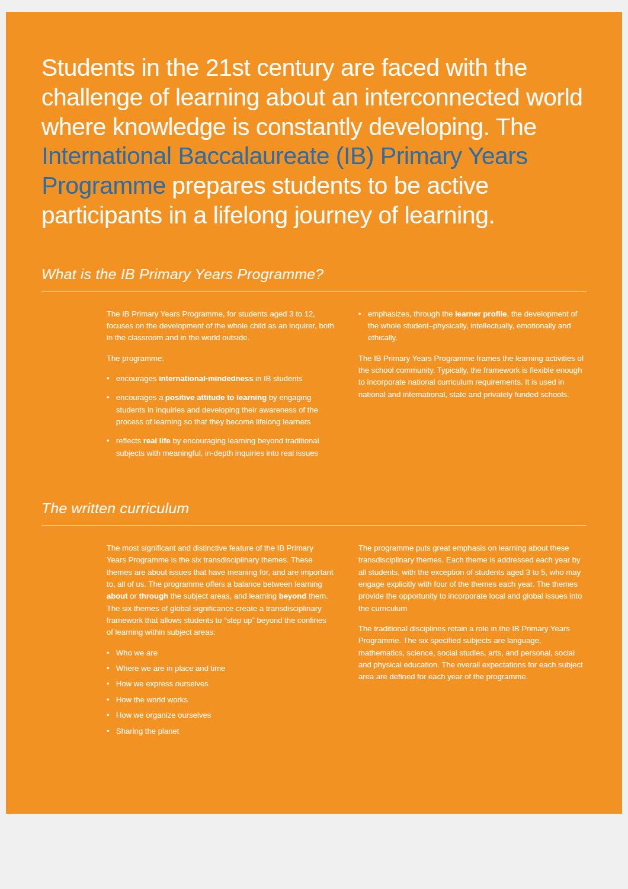Students in the 21st century are faced with the challenge of learning about an interconnected world where knowledge is constantly developing. The International Baccalaureate (IB) Primary Years Programme prepares students to be active participants in a lifelong journey of learning.
What is the IB Primary Years Programme?
The IB Primary Years Programme, for students aged 3 to 12, focuses on the development of the whole child as an inquirer, both in the classroom and in the world outside.
The programme:
encourages international-mindedness in IB students
encourages a positive attitude to learning by engaging students in inquiries and developing their awareness of the process of learning so that they become lifelong learners
reflects real life by encouraging learning beyond traditional subjects with meaningful, in-depth inquiries into real issues
emphasizes, through the learner profile, the development of the whole student–physically, intellectually, emotionally and ethically.
The IB Primary Years Programme frames the learning activities of the school community. Typically, the framework is flexible enough to incorporate national curriculum requirements. It is used in national and international, state and privately funded schools.
The written curriculum
The most significant and distinctive feature of the IB Primary Years Programme is the six transdisciplinary themes. These themes are about issues that have meaning for, and are important to, all of us. The programme offers a balance between learning about or through the subject areas, and learning beyond them. The six themes of global significance create a transdisciplinary framework that allows students to “step up” beyond the confines of learning within subject areas:
Who we are
Where we are in place and time
How we express ourselves
How the world works
How we organize ourselves
Sharing the planet
The programme puts great emphasis on learning about these transdisciplinary themes. Each theme is addressed each year by all students, with the exception of students aged 3 to 5, who may engage explicitly with four of the themes each year. The themes provide the opportunity to incorporate local and global issues into the curriculum
The traditional disciplines retain a role in the IB Primary Years Programme. The six specified subjects are language, mathematics, science, social studies, arts, and personal, social and physical education. The overall expectations for each subject area are defined for each year of the programme.